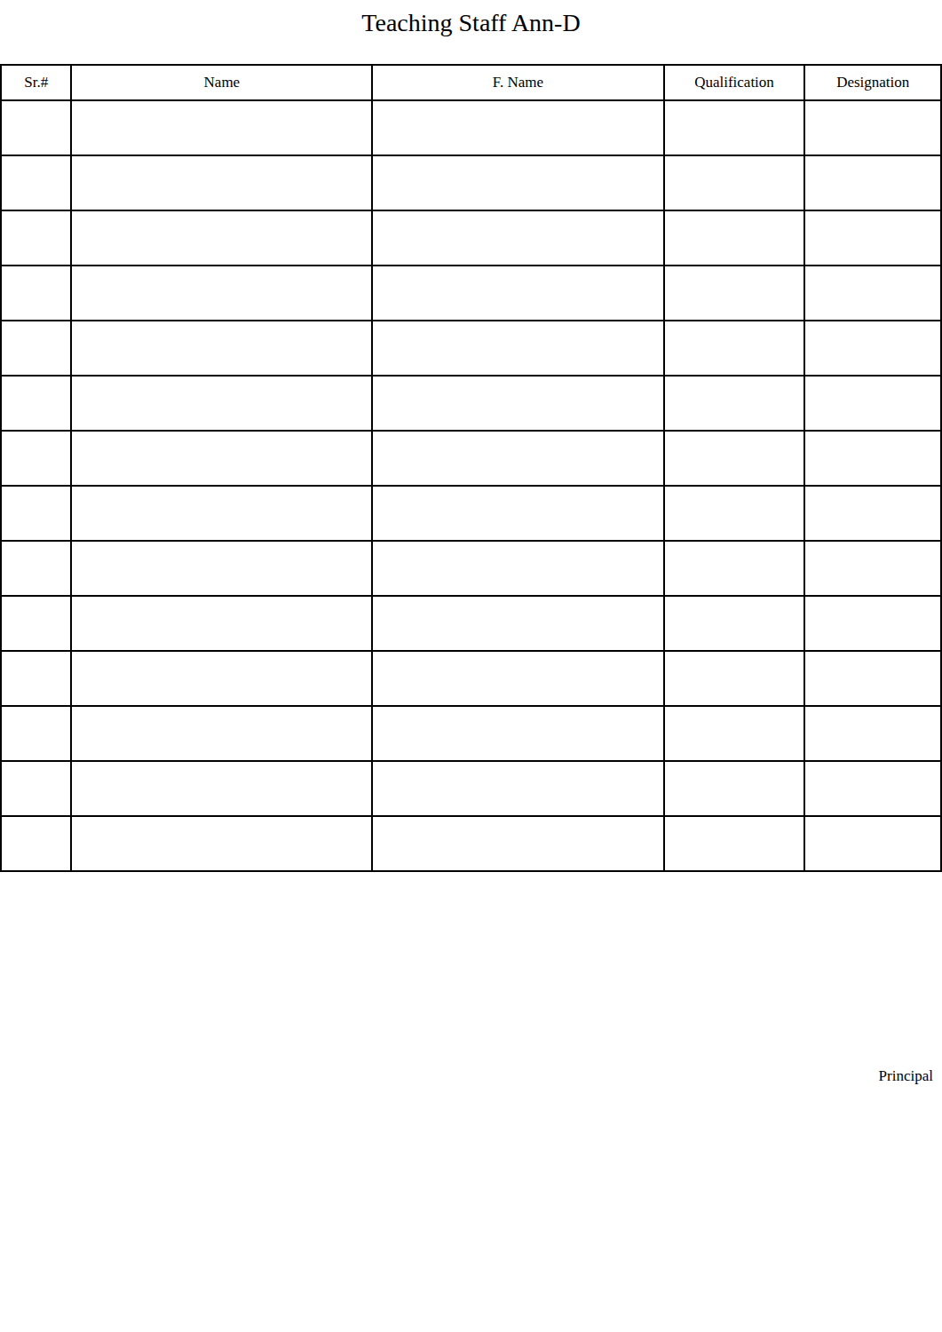Teaching Staff Ann-D
| Sr.# | Name | F. Name | Qualification | Designation |
| --- | --- | --- | --- | --- |
Principal